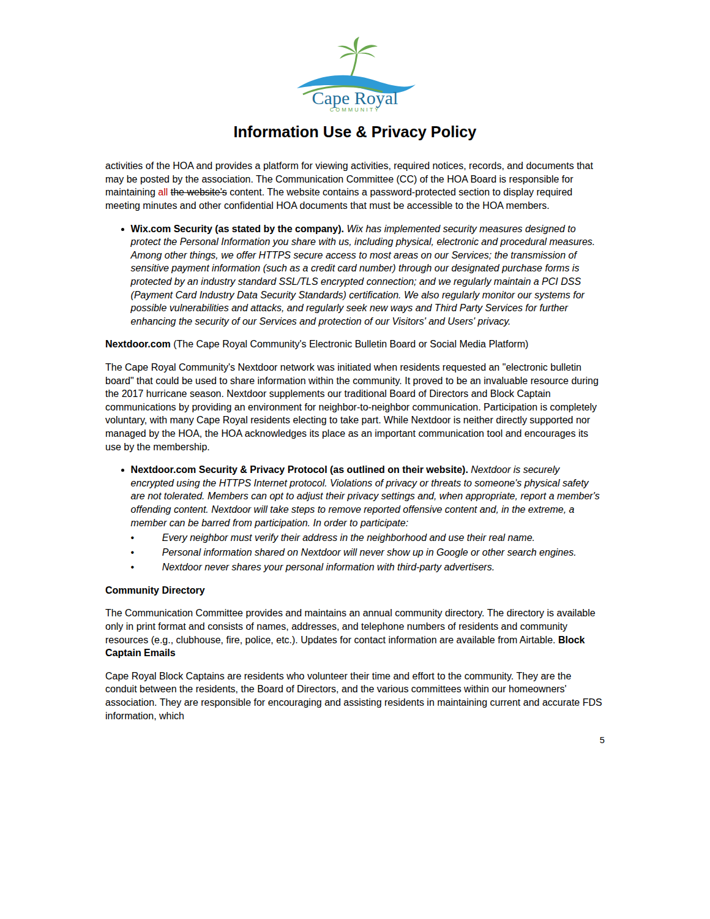Cape Royal COMMUNITY
Information Use & Privacy Policy
activities of the HOA and provides a platform for viewing activities, required notices, records, and documents that may be posted by the association. The Communication Committee (CC) of the HOA Board is responsible for maintaining all the website's content. The website contains a password-protected section to display required meeting minutes and other confidential HOA documents that must be accessible to the HOA members.
Wix.com Security (as stated by the company). Wix has implemented security measures designed to protect the Personal Information you share with us, including physical, electronic and procedural measures. Among other things, we offer HTTPS secure access to most areas on our Services; the transmission of sensitive payment information (such as a credit card number) through our designated purchase forms is protected by an industry standard SSL/TLS encrypted connection; and we regularly maintain a PCI DSS (Payment Card Industry Data Security Standards) certification. We also regularly monitor our systems for possible vulnerabilities and attacks, and regularly seek new ways and Third Party Services for further enhancing the security of our Services and protection of our Visitors' and Users' privacy.
Nextdoor.com (The Cape Royal Community's Electronic Bulletin Board or Social Media Platform)
The Cape Royal Community's Nextdoor network was initiated when residents requested an "electronic bulletin board" that could be used to share information within the community. It proved to be an invaluable resource during the 2017 hurricane season. Nextdoor supplements our traditional Board of Directors and Block Captain communications by providing an environment for neighbor-to-neighbor communication. Participation is completely voluntary, with many Cape Royal residents electing to take part. While Nextdoor is neither directly supported nor managed by the HOA, the HOA acknowledges its place as an important communication tool and encourages its use by the membership.
Nextdoor.com Security & Privacy Protocol (as outlined on their website). Nextdoor is securely encrypted using the HTTPS Internet protocol. Violations of privacy or threats to someone's physical safety are not tolerated. Members can opt to adjust their privacy settings and, when appropriate, report a member's offending content. Nextdoor will take steps to remove reported offensive content and, in the extreme, a member can be barred from participation. In order to participate:
•Every neighbor must verify their address in the neighborhood and use their real name.
•Personal information shared on Nextdoor will never show up in Google or other search engines.
•Nextdoor never shares your personal information with third-party advertisers.
Community Directory
The Communication Committee provides and maintains an annual community directory. The directory is available only in print format and consists of names, addresses, and telephone numbers of residents and community resources (e.g., clubhouse, fire, police, etc.). Updates for contact information are available from Airtable. Block Captain Emails
Cape Royal Block Captains are residents who volunteer their time and effort to the community. They are the conduit between the residents, the Board of Directors, and the various committees within our homeowners' association. They are responsible for encouraging and assisting residents in maintaining current and accurate FDS information, which
5